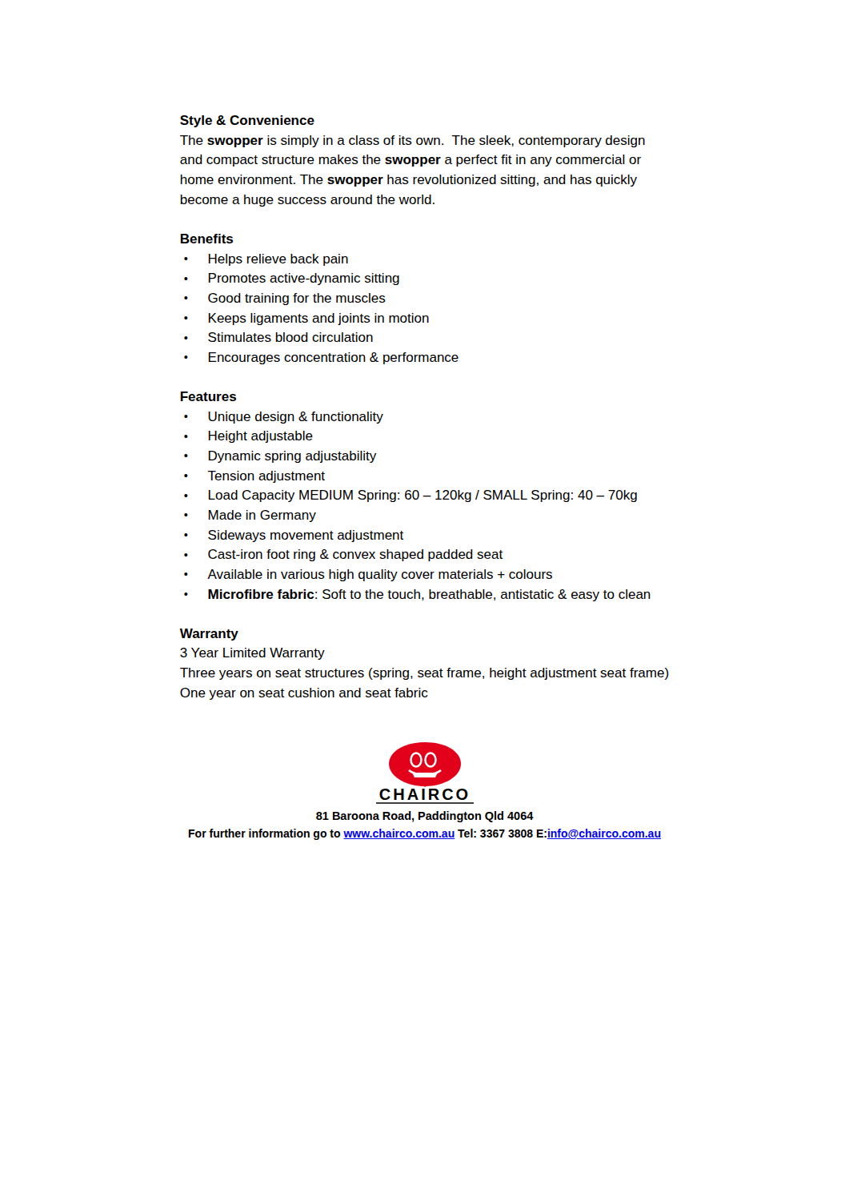Style & Convenience
The swopper is simply in a class of its own. The sleek, contemporary design and compact structure makes the swopper a perfect fit in any commercial or home environment. The swopper has revolutionized sitting, and has quickly become a huge success around the world.
Benefits
Helps relieve back pain
Promotes active-dynamic sitting
Good training for the muscles
Keeps ligaments and joints in motion
Stimulates blood circulation
Encourages concentration & performance
Features
Unique design & functionality
Height adjustable
Dynamic spring adjustability
Tension adjustment
Load Capacity MEDIUM Spring: 60 – 120kg / SMALL Spring: 40 – 70kg
Made in Germany
Sideways movement adjustment
Cast-iron foot ring & convex shaped padded seat
Available in various high quality cover materials + colours
Microfibre fabric: Soft to the touch, breathable, antistatic & easy to clean
Warranty
3 Year Limited Warranty
Three years on seat structures (spring, seat frame, height adjustment seat frame)
One year on seat cushion and seat fabric
CHAIRCO
81 Baroona Road, Paddington Qld 4064
For further information go to www.chairco.com.au Tel: 3367 3808 E:info@chairco.com.au